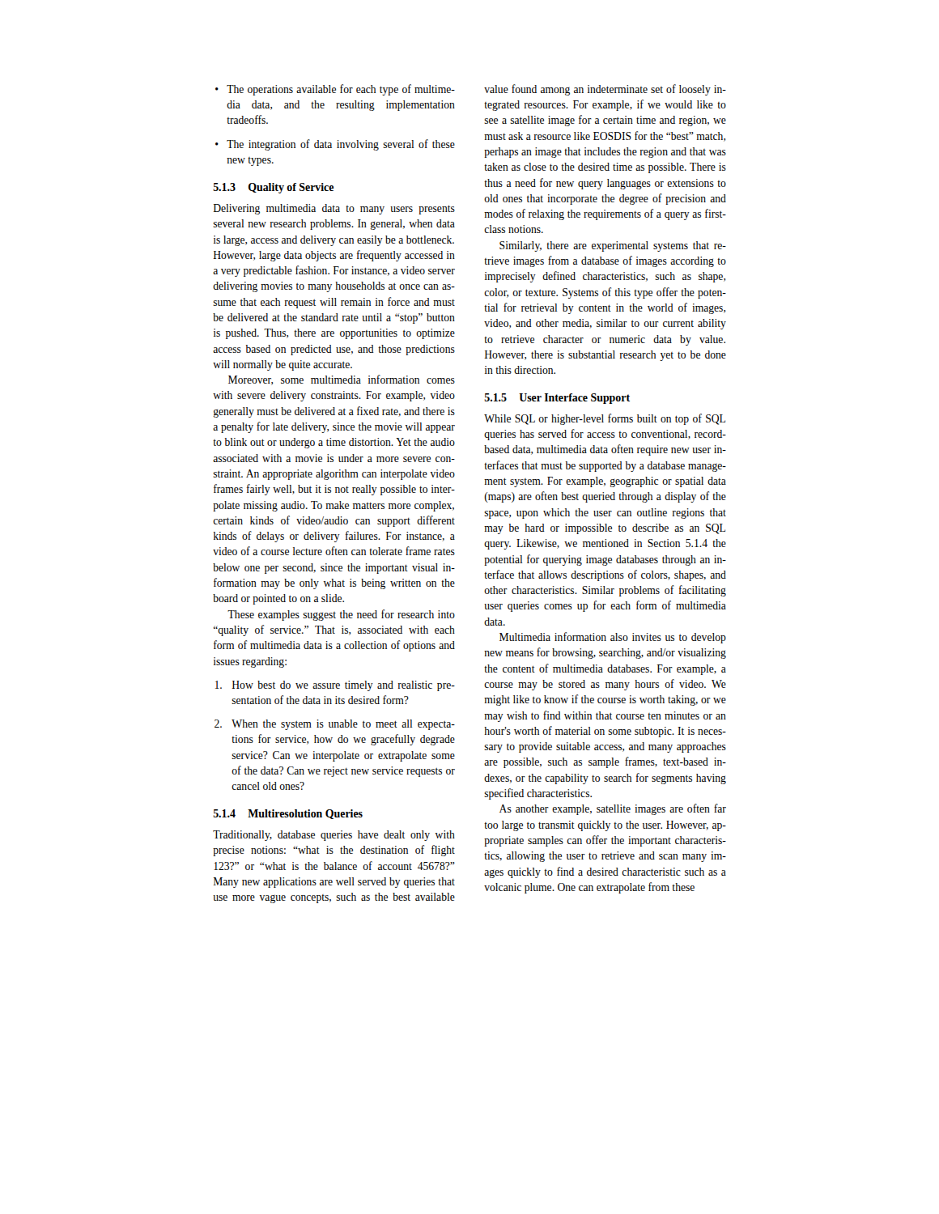The operations available for each type of multimedia data, and the resulting implementation tradeoffs.
The integration of data involving several of these new types.
5.1.3 Quality of Service
Delivering multimedia data to many users presents several new research problems. In general, when data is large, access and delivery can easily be a bottleneck. However, large data objects are frequently accessed in a very predictable fashion. For instance, a video server delivering movies to many households at once can assume that each request will remain in force and must be delivered at the standard rate until a “stop” button is pushed. Thus, there are opportunities to optimize access based on predicted use, and those predictions will normally be quite accurate.
Moreover, some multimedia information comes with severe delivery constraints. For example, video generally must be delivered at a fixed rate, and there is a penalty for late delivery, since the movie will appear to blink out or undergo a time distortion. Yet the audio associated with a movie is under a more severe constraint. An appropriate algorithm can interpolate video frames fairly well, but it is not really possible to interpolate missing audio. To make matters more complex, certain kinds of video/audio can support different kinds of delays or delivery failures. For instance, a video of a course lecture often can tolerate frame rates below one per second, since the important visual information may be only what is being written on the board or pointed to on a slide.
These examples suggest the need for research into “quality of service.” That is, associated with each form of multimedia data is a collection of options and issues regarding:
How best do we assure timely and realistic presentation of the data in its desired form?
When the system is unable to meet all expectations for service, how do we gracefully degrade service? Can we interpolate or extrapolate some of the data? Can we reject new service requests or cancel old ones?
5.1.4 Multiresolution Queries
Traditionally, database queries have dealt only with precise notions: “what is the destination of flight 123?” or “what is the balance of account 45678?” Many new applications are well served by queries that use more vague concepts, such as the best available value found among an indeterminate set of loosely integrated resources. For example, if we would like to see a satellite image for a certain time and region, we must ask a resource like EOSDIS for the “best” match, perhaps an image that includes the region and that was taken as close to the desired time as possible. There is thus a need for new query languages or extensions to old ones that incorporate the degree of precision and modes of relaxing the requirements of a query as first-class notions.
Similarly, there are experimental systems that retrieve images from a database of images according to imprecisely defined characteristics, such as shape, color, or texture. Systems of this type offer the potential for retrieval by content in the world of images, video, and other media, similar to our current ability to retrieve character or numeric data by value. However, there is substantial research yet to be done in this direction.
5.1.5 User Interface Support
While SQL or higher-level forms built on top of SQL queries has served for access to conventional, record-based data, multimedia data often require new user interfaces that must be supported by a database management system. For example, geographic or spatial data (maps) are often best queried through a display of the space, upon which the user can outline regions that may be hard or impossible to describe as an SQL query. Likewise, we mentioned in Section 5.1.4 the potential for querying image databases through an interface that allows descriptions of colors, shapes, and other characteristics. Similar problems of facilitating user queries comes up for each form of multimedia data.
Multimedia information also invites us to develop new means for browsing, searching, and/or visualizing the content of multimedia databases. For example, a course may be stored as many hours of video. We might like to know if the course is worth taking, or we may wish to find within that course ten minutes or an hour's worth of material on some subtopic. It is necessary to provide suitable access, and many approaches are possible, such as sample frames, text-based indexes, or the capability to search for segments having specified characteristics.
As another example, satellite images are often far too large to transmit quickly to the user. However, appropriate samples can offer the important characteristics, allowing the user to retrieve and scan many images quickly to find a desired characteristic such as a volcanic plume. One can extrapolate from these